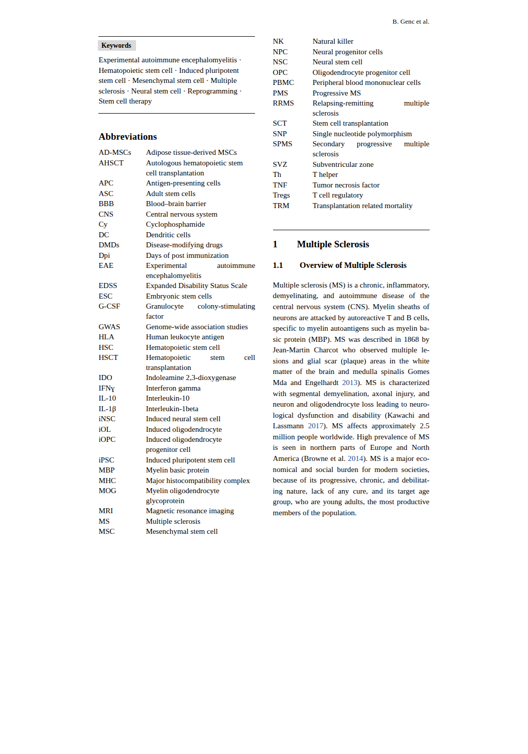B. Genc et al.
Keywords
Experimental autoimmune encephalomyelitis · Hematopoietic stem cell · Induced pluripotent stem cell · Mesenchymal stem cell · Multiple sclerosis · Neural stem cell · Reprogramming · Stem cell therapy
Abbreviations
AD-MSCs
Adipose tissue-derived MSCs
AHSCT
Autologous hematopoietic stem cell transplantation
APC
Antigen-presenting cells
ASC
Adult stem cells
BBB
Blood–brain barrier
CNS
Central nervous system
Cy
Cyclophosphamide
DC
Dendritic cells
DMDs
Disease-modifying drugs
Dpi
Days of post immunization
EAE
Experimental autoimmuneencephalomyelitis
EDSS
Expanded Disability Status Scale
ESC
Embryonic stem cells
G-CSF
Granulocyte colony-stimulatingfactor
GWAS
Genome-wide association studies
HLA
Human leukocyte antigen
HSC
Hematopoietic stem cell
HSCT
Hematopoietic stem celltransplantation
IDO
Indoleamine 2,3-dioxygenase
IFNɣ
Interferon gamma
IL-10
Interleukin-10
IL-1β
Interleukin-1beta
iNSC
Induced neural stem cell
iOL
Induced oligodendrocyte
iOPC
Induced oligodendrocyte progenitor cell
iPSC
Induced pluripotent stem cell
MBP
Myelin basic protein
MHC
Major histocompatibility complex
MOG
Myelin oligodendrocyte glycoprotein
MRI
Magnetic resonance imaging
MS
Multiple sclerosis
MSC
Mesenchymal stem cell
NK
Natural killer
NPC
Neural progenitor cells
NSC
Neural stem cell
OPC
Oligodendrocyte progenitor cell
PBMC
Peripheral blood mononuclear cells
PMS
Progressive MS
RRMS
Relapsing-remitting multiplesclerosis
SCT
Stem cell transplantation
SNP
Single nucleotide polymorphism
SPMS
Secondary progressive multiplesclerosis
SVZ
Subventricular zone
Th
T helper
TNF
Tumor necrosis factor
Tregs
T cell regulatory
TRM
Transplantation related mortality
1 Multiple Sclerosis
1.1 Overview of Multiple Sclerosis
Multiple sclerosis (MS) is a chronic, inflammatory, demyelinating, and autoimmune disease of the central nervous system (CNS). Myelin sheaths of neurons are attacked by autoreactive T and B cells, specific to myelin autoantigens such as myelin basic protein (MBP). MS was described in 1868 by Jean-Martin Charcot who observed multiple lesions and glial scar (plaque) areas in the white matter of the brain and medulla spinalis Gomes Mda and Engelhardt 2013). MS is characterized with segmental demyelination, axonal injury, and neuron and oligodendrocyte loss leading to neurological dysfunction and disability (Kawachi and Lassmann 2017). MS affects approximately 2.5 million people worldwide. High prevalence of MS is seen in northern parts of Europe and North America (Browne et al. 2014). MS is a major economical and social burden for modern societies, because of its progressive, chronic, and debilitating nature, lack of any cure, and its target age group, who are young adults, the most productive members of the population.